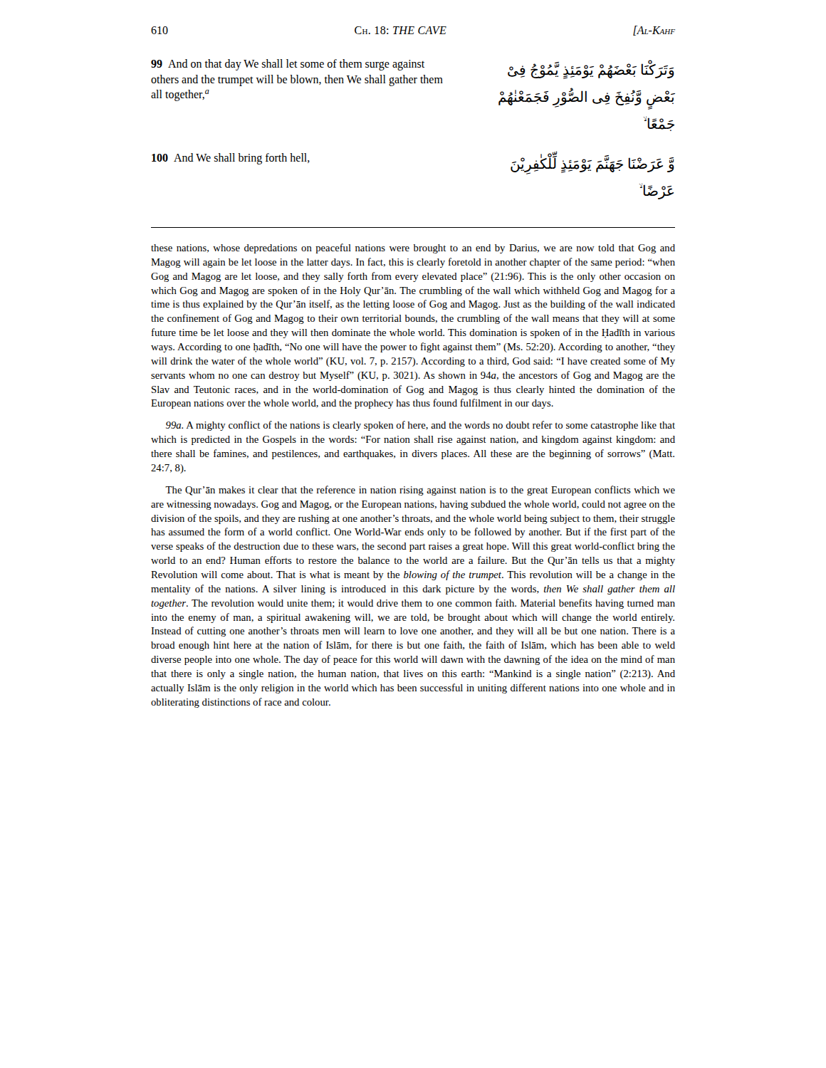610 Ch. 18: THE CAVE [Al-Kahf
99 And on that day We shall let some of them surge against others and the trumpet will be blown, then We shall gather them all together,a
وَتَرَكْنَا بَعْضَهُمْ يَوْمَئِذٍ يَّمُوْجُ فِىْ بَعْضٍ وَّنُفِخَ فِى الصُّوْرِ فَجَمَعْنٰهُمْ جَمْعًا ۙ
100 And We shall bring forth hell,
وَّ عَرَضْنَا جَهَنَّمَ يَوْمَئِذٍ لِّلْكٰفِرِيْنَ عَرْضًا ۙ
these nations, whose depredations on peaceful nations were brought to an end by Darius, we are now told that Gog and Magog will again be let loose in the latter days. In fact, this is clearly foretold in another chapter of the same period: “when Gog and Magog are let loose, and they sally forth from every elevated place” (21:96). This is the only other occasion on which Gog and Magog are spoken of in the Holy Qur’ān. The crumbling of the wall which withheld Gog and Magog for a time is thus explained by the Qur’ān itself, as the letting loose of Gog and Magog. Just as the building of the wall indicated the confinement of Gog and Magog to their own territorial bounds, the crumbling of the wall means that they will at some future time be let loose and they will then dominate the whole world. This domination is spoken of in the Ḥadīth in various ways. According to one ḥadīth, “No one will have the power to fight against them” (Ms. 52:20). According to another, “they will drink the water of the whole world” (KU, vol. 7, p. 2157). According to a third, God said: “I have created some of My servants whom no one can destroy but Myself” (KU, p. 3021). As shown in 94a, the ancestors of Gog and Magog are the Slav and Teutonic races, and in the world-domination of Gog and Magog is thus clearly hinted the domination of the European nations over the whole world, and the prophecy has thus found fulfilment in our days.
99a. A mighty conflict of the nations is clearly spoken of here, and the words no doubt refer to some catastrophe like that which is predicted in the Gospels in the words: “For nation shall rise against nation, and kingdom against kingdom: and there shall be famines, and pestilences, and earthquakes, in divers places. All these are the beginning of sorrows” (Matt. 24:7, 8).
The Qur’ān makes it clear that the reference in nation rising against nation is to the great European conflicts which we are witnessing nowadays. Gog and Magog, or the European nations, having subdued the whole world, could not agree on the division of the spoils, and they are rushing at one another’s throats, and the whole world being subject to them, their struggle has assumed the form of a world conflict. One World-War ends only to be followed by another. But if the first part of the verse speaks of the destruction due to these wars, the second part raises a great hope. Will this great world-conflict bring the world to an end? Human efforts to restore the balance to the world are a failure. But the Qur’ān tells us that a mighty Revolution will come about. That is what is meant by the blowing of the trumpet. This revolution will be a change in the mentality of the nations. A silver lining is introduced in this dark picture by the words, then We shall gather them all together. The revolution would unite them; it would drive them to one common faith. Material benefits having turned man into the enemy of man, a spiritual awakening will, we are told, be brought about which will change the world entirely. Instead of cutting one another’s throats men will learn to love one another, and they will all be but one nation. There is a broad enough hint here at the nation of Islām, for there is but one faith, the faith of Islām, which has been able to weld diverse people into one whole. The day of peace for this world will dawn with the dawning of the idea on the mind of man that there is only a single nation, the human nation, that lives on this earth: “Mankind is a single nation” (2:213). And actually Islām is the only religion in the world which has been successful in uniting different nations into one whole and in obliterating distinctions of race and colour.